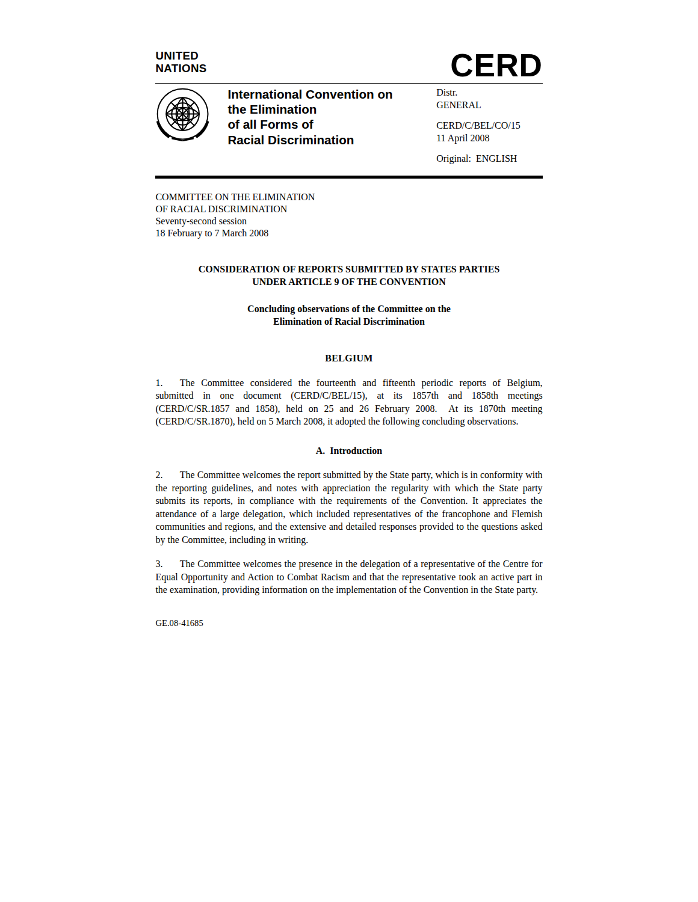| UNITED NATIONS | CERD |
| | International Convention on the Elimination of all Forms of Racial Discrimination | Distr. GENERAL CERD/C/BEL/CO/15 11 April 2008 Original: ENGLISH |
Committee on the Elimination
of Racial Discrimination
Seventy-second session
18 February to 7 March 2008
CONSIDERATION OF REPORTS SUBMITTED BY STATES PARTIES
UNDER ARTICLE 9 OF THE CONVENTION
Concluding observations of the Committee on the
Elimination of Racial Discrimination
BELGIUM
1. The Committee considered the fourteenth and fifteenth periodic reports of Belgium, submitted in one document (CERD/C/BEL/15), at its 1857th and 1858th meetings (CERD/C/SR.1857 and 1858), held on 25 and 26 February 2008. At its 1870th meeting (CERD/C/SR.1870), held on 5 March 2008, it adopted the following concluding observations.
A. Introduction
2. The Committee welcomes the report submitted by the State party, which is in conformity with the reporting guidelines, and notes with appreciation the regularity with which the State party submits its reports, in compliance with the requirements of the Convention. It appreciates the attendance of a large delegation, which included representatives of the francophone and Flemish communities and regions, and the extensive and detailed responses provided to the questions asked by the Committee, including in writing.
3. The Committee welcomes the presence in the delegation of a representative of the Centre for Equal Opportunity and Action to Combat Racism and that the representative took an active part in the examination, providing information on the implementation of the Convention in the State party.
GE.08-41685